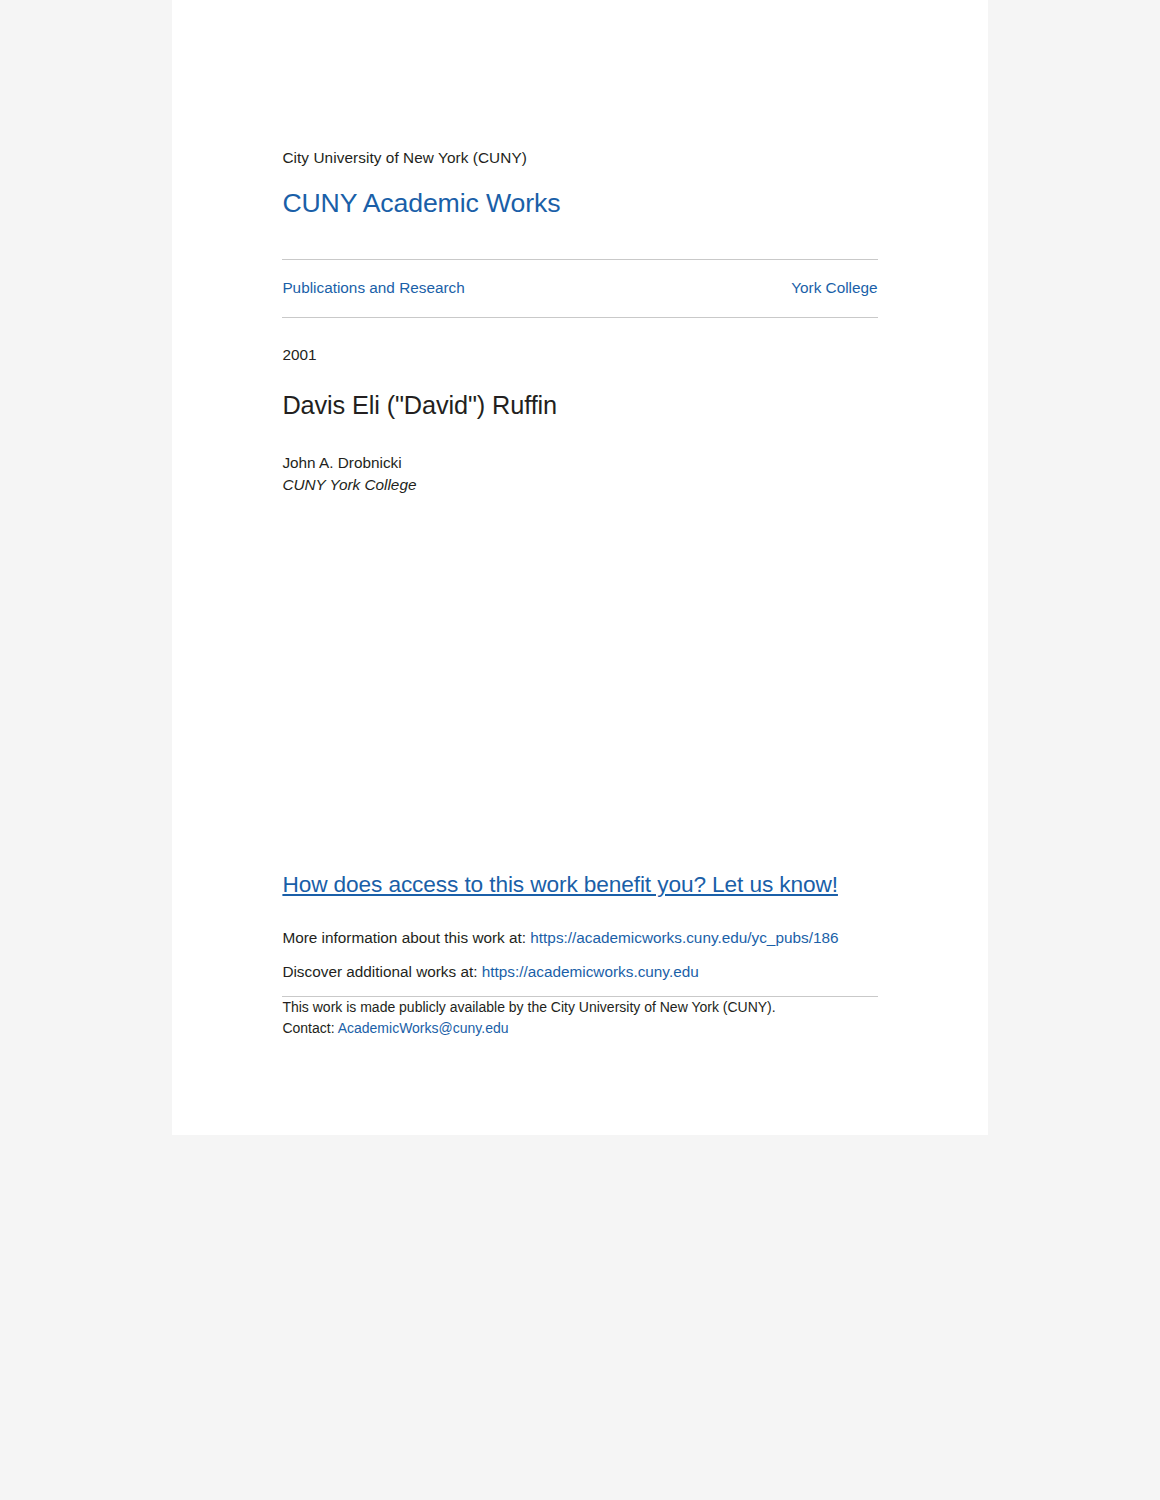City University of New York (CUNY)
CUNY Academic Works
Publications and Research York College
2001
Davis Eli ("David") Ruffin
John A. Drobnicki
CUNY York College
How does access to this work benefit you? Let us know!
More information about this work at: https://academicworks.cuny.edu/yc_pubs/186
Discover additional works at: https://academicworks.cuny.edu
This work is made publicly available by the City University of New York (CUNY).
Contact: AcademicWorks@cuny.edu